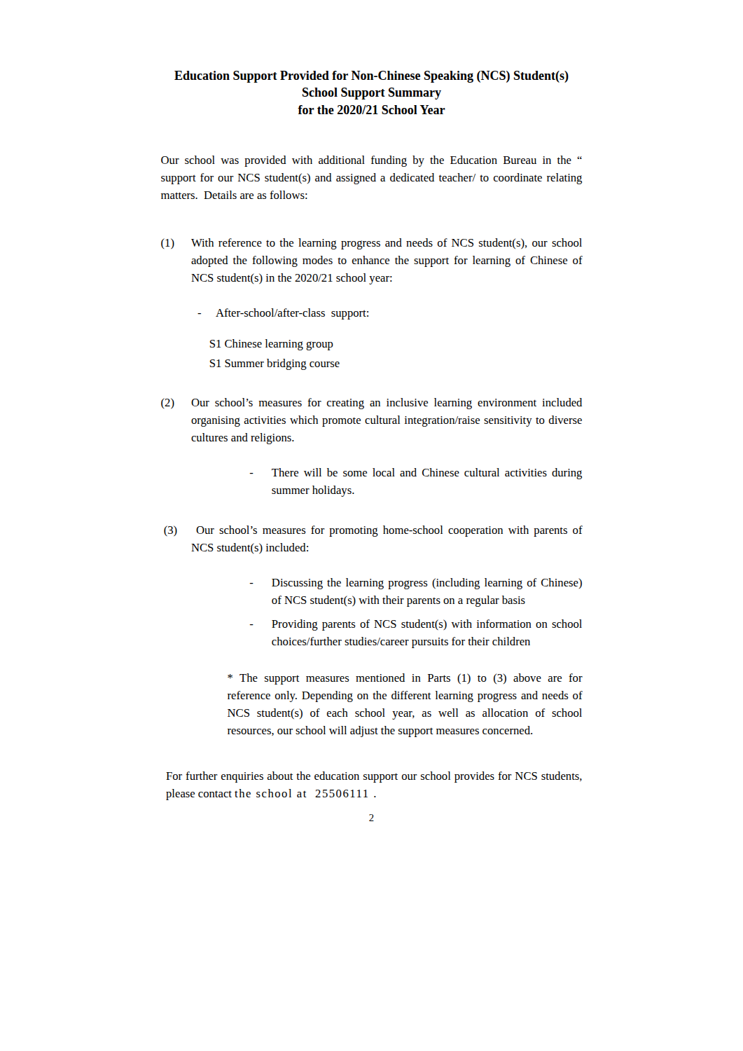Education Support Provided for Non-Chinese Speaking (NCS) Student(s) School Support Summary for the 2020/21 School Year
Our school was provided with additional funding by the Education Bureau in the “ support for our NCS student(s) and assigned a dedicated teacher/ to coordinate relating matters. Details are as follows:
(1)
With reference to the learning progress and needs of NCS student(s), our school adopted the following modes to enhance the support for learning of Chinese of NCS student(s) in the 2020/21 school year:
After-school/after-class support:
S1 Chinese learning group
S1 Summer bridging course
(2)
Our school’s measures for creating an inclusive learning environment included organising activities which promote cultural integration/raise sensitivity to diverse cultures and religions.
There will be some local and Chinese cultural activities during summer holidays.
(3)
Our school’s measures for promoting home-school cooperation with parents of NCS student(s) included:
Discussing the learning progress (including learning of Chinese) of NCS student(s) with their parents on a regular basis
Providing parents of NCS student(s) with information on school choices/further studies/career pursuits for their children
* The support measures mentioned in Parts (1) to (3) above are for reference only. Depending on the different learning progress and needs of NCS student(s) of each school year, as well as allocation of school resources, our school will adjust the support measures concerned.
For further enquiries about the education support our school provides for NCS students, please contact the school at 25506111 .
2